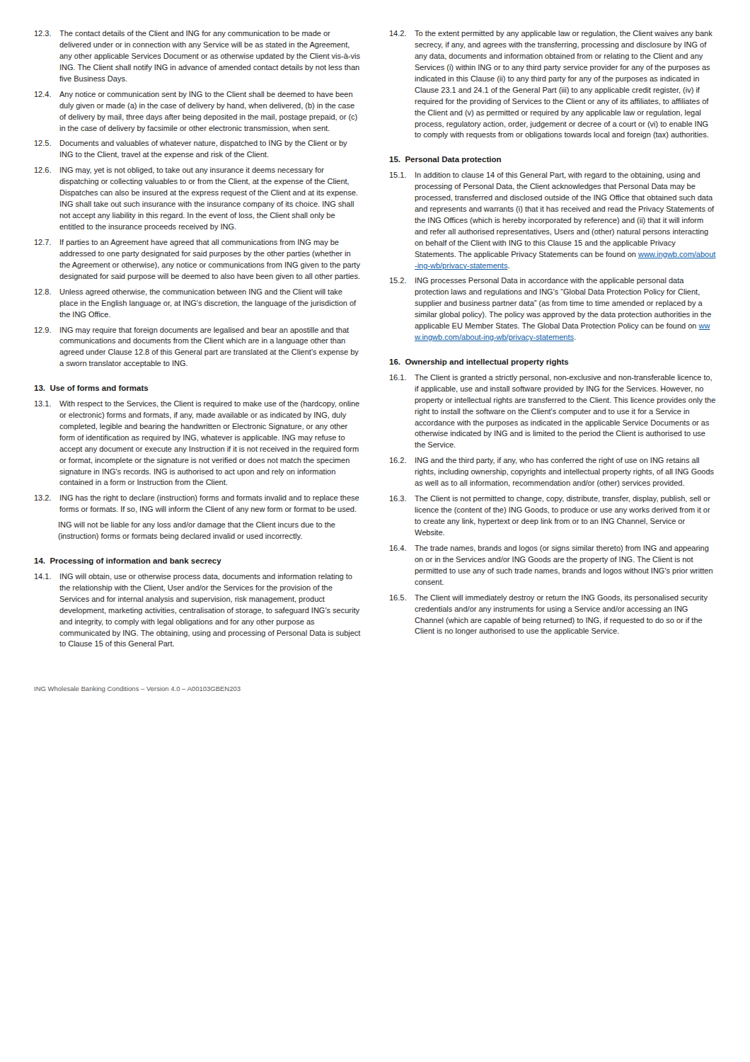12.3. The contact details of the Client and ING for any communication to be made or delivered under or in connection with any Service will be as stated in the Agreement, any other applicable Services Document or as otherwise updated by the Client vis-à-vis ING. The Client shall notify ING in advance of amended contact details by not less than five Business Days.
12.4. Any notice or communication sent by ING to the Client shall be deemed to have been duly given or made (a) in the case of delivery by hand, when delivered, (b) in the case of delivery by mail, three days after being deposited in the mail, postage prepaid, or (c) in the case of delivery by facsimile or other electronic transmission, when sent.
12.5. Documents and valuables of whatever nature, dispatched to ING by the Client or by ING to the Client, travel at the expense and risk of the Client.
12.6. ING may, yet is not obliged, to take out any insurance it deems necessary for dispatching or collecting valuables to or from the Client, at the expense of the Client, Dispatches can also be insured at the express request of the Client and at its expense. ING shall take out such insurance with the insurance company of its choice. ING shall not accept any liability in this regard. In the event of loss, the Client shall only be entitled to the insurance proceeds received by ING.
12.7. If parties to an Agreement have agreed that all communications from ING may be addressed to one party designated for said purposes by the other parties (whether in the Agreement or otherwise), any notice or communications from ING given to the party designated for said purpose will be deemed to also have been given to all other parties.
12.8. Unless agreed otherwise, the communication between ING and the Client will take place in the English language or, at ING's discretion, the language of the jurisdiction of the ING Office.
12.9. ING may require that foreign documents are legalised and bear an apostille and that communications and documents from the Client which are in a language other than agreed under Clause 12.8 of this General part are translated at the Client's expense by a sworn translator acceptable to ING.
13. Use of forms and formats
13.1. With respect to the Services, the Client is required to make use of the (hardcopy, online or electronic) forms and formats, if any, made available or as indicated by ING, duly completed, legible and bearing the handwritten or Electronic Signature, or any other form of identification as required by ING, whatever is applicable. ING may refuse to accept any document or execute any Instruction if it is not received in the required form or format, incomplete or the signature is not verified or does not match the specimen signature in ING's records. ING is authorised to act upon and rely on information contained in a form or Instruction from the Client.
13.2. ING has the right to declare (instruction) forms and formats invalid and to replace these forms or formats. If so, ING will inform the Client of any new form or format to be used.
ING will not be liable for any loss and/or damage that the Client incurs due to the (instruction) forms or formats being declared invalid or used incorrectly.
14. Processing of information and bank secrecy
14.1. ING will obtain, use or otherwise process data, documents and information relating to the relationship with the Client, User and/or the Services for the provision of the Services and for internal analysis and supervision, risk management, product development, marketing activities, centralisation of storage, to safeguard ING's security and integrity, to comply with legal obligations and for any other purpose as communicated by ING. The obtaining, using and processing of Personal Data is subject to Clause 15 of this General Part.
14.2. To the extent permitted by any applicable law or regulation, the Client waives any bank secrecy, if any, and agrees with the transferring, processing and disclosure by ING of any data, documents and information obtained from or relating to the Client and any Services (i) within ING or to any third party service provider for any of the purposes as indicated in this Clause (ii) to any third party for any of the purposes as indicated in Clause 23.1 and 24.1 of the General Part (iii) to any applicable credit register, (iv) if required for the providing of Services to the Client or any of its affiliates, to affiliates of the Client and (v) as permitted or required by any applicable law or regulation, legal process, regulatory action, order, judgement or decree of a court or (vi) to enable ING to comply with requests from or obligations towards local and foreign (tax) authorities.
15. Personal Data protection
15.1. In addition to clause 14 of this General Part, with regard to the obtaining, using and processing of Personal Data, the Client acknowledges that Personal Data may be processed, transferred and disclosed outside of the ING Office that obtained such data and represents and warrants (i) that it has received and read the Privacy Statements of the ING Offices (which is hereby incorporated by reference) and (ii) that it will inform and refer all authorised representatives, Users and (other) natural persons interacting on behalf of the Client with ING to this Clause 15 and the applicable Privacy Statements. The applicable Privacy Statements can be found on www.ingwb.com/about-ing-wb/privacy-statements.
15.2. ING processes Personal Data in accordance with the applicable personal data protection laws and regulations and ING's “Global Data Protection Policy for Client, supplier and business partner data” (as from time to time amended or replaced by a similar global policy). The policy was approved by the data protection authorities in the applicable EU Member States. The Global Data Protection Policy can be found on www.ingwb.com/about-ing-wb/privacy-statements.
16. Ownership and intellectual property rights
16.1. The Client is granted a strictly personal, non-exclusive and non-transferable licence to, if applicable, use and install software provided by ING for the Services. However, no property or intellectual rights are transferred to the Client. This licence provides only the right to install the software on the Client's computer and to use it for a Service in accordance with the purposes as indicated in the applicable Service Documents or as otherwise indicated by ING and is limited to the period the Client is authorised to use the Service.
16.2. ING and the third party, if any, who has conferred the right of use on ING retains all rights, including ownership, copyrights and intellectual property rights, of all ING Goods as well as to all information, recommendation and/or (other) services provided.
16.3. The Client is not permitted to change, copy, distribute, transfer, display, publish, sell or licence the (content of the) ING Goods, to produce or use any works derived from it or to create any link, hypertext or deep link from or to an ING Channel, Service or Website.
16.4. The trade names, brands and logos (or signs similar thereto) from ING and appearing on or in the Services and/or ING Goods are the property of ING. The Client is not permitted to use any of such trade names, brands and logos without ING's prior written consent.
16.5. The Client will immediately destroy or return the ING Goods, its personalised security credentials and/or any instruments for using a Service and/or accessing an ING Channel (which are capable of being returned) to ING, if requested to do so or if the Client is no longer authorised to use the applicable Service.
ING Wholesale Banking Conditions – Version 4.0 – A00103GBEN203